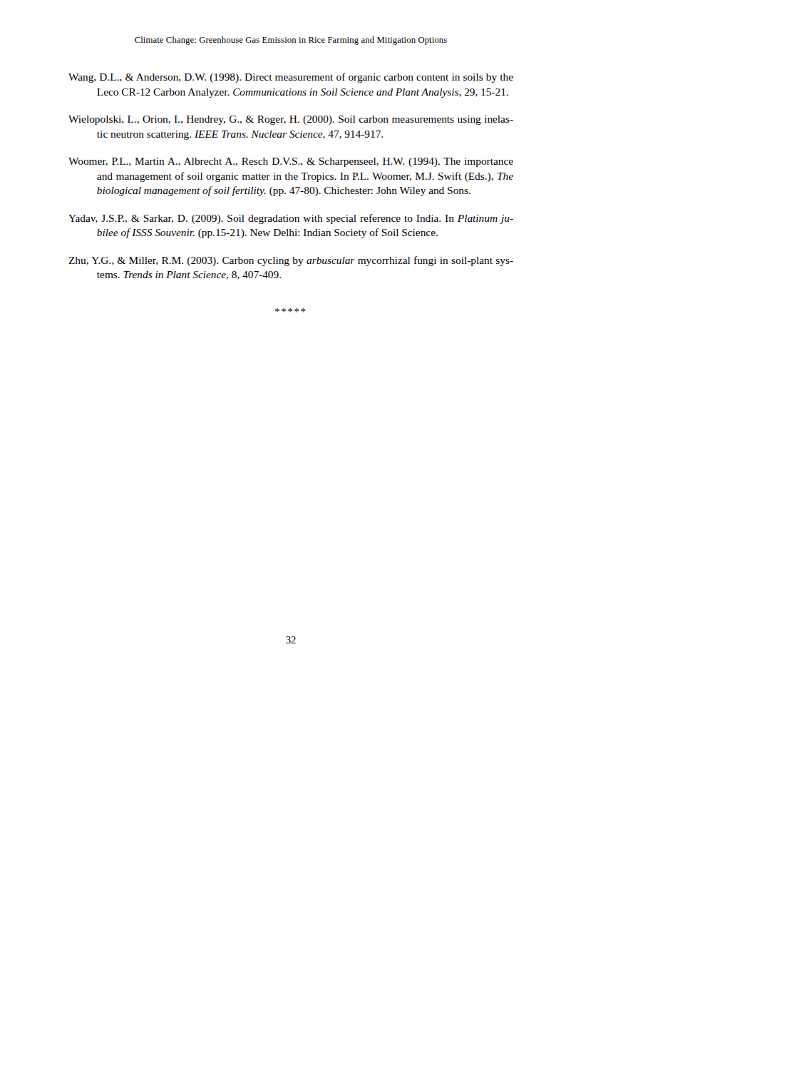Climate Change: Greenhouse Gas Emission in Rice Farming and Mitigation Options
Wang, D.L., & Anderson, D.W. (1998). Direct measurement of organic carbon content in soils by the Leco CR-12 Carbon Analyzer. Communications in Soil Science and Plant Analysis, 29, 15-21.
Wielopolski, L., Orion, I., Hendrey, G., & Roger, H. (2000). Soil carbon measurements using inelastic neutron scattering. IEEE Trans. Nuclear Science, 47, 914-917.
Woomer, P.L., Martin A., Albrecht A., Resch D.V.S., & Scharpenseel, H.W. (1994). The importance and management of soil organic matter in the Tropics. In P.L. Woomer, M.J. Swift (Eds.), The biological management of soil fertility. (pp. 47-80). Chichester: John Wiley and Sons.
Yadav, J.S.P., & Sarkar, D. (2009). Soil degradation with special reference to India. In Platinum jubilee of ISSS Souvenir. (pp.15-21). New Delhi: Indian Society of Soil Science.
Zhu, Y.G., & Miller, R.M. (2003). Carbon cycling by arbuscular mycorrhizal fungi in soil-plant systems. Trends in Plant Science, 8, 407-409.
*****
32